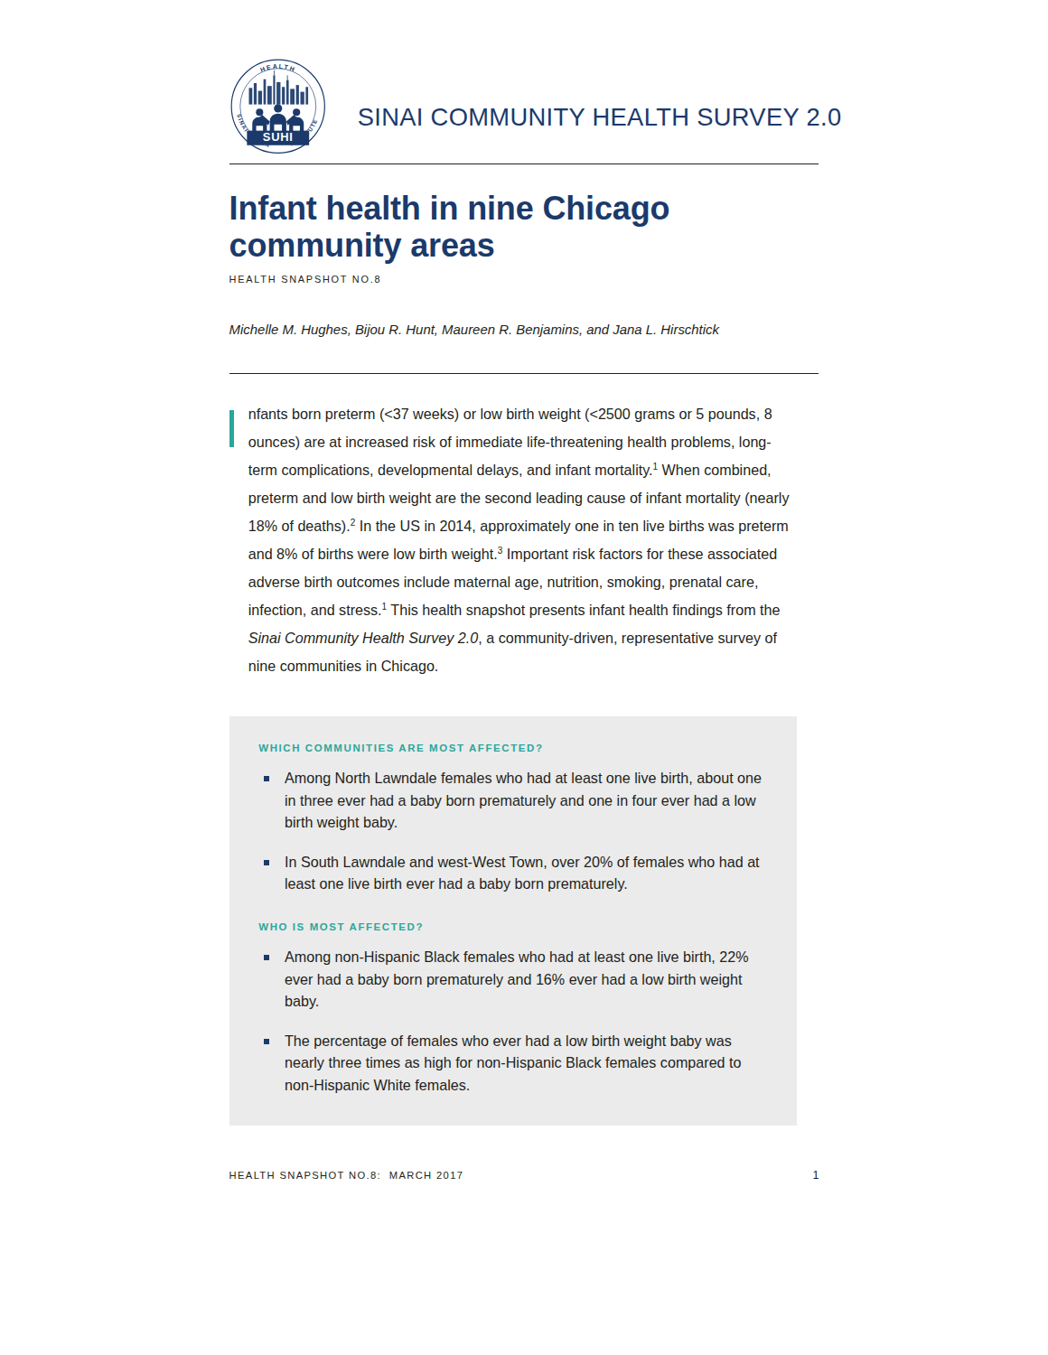HEALTH SINAI URBAN INSTITUTE SUHI
SINAI COMMUNITY HEALTH SURVEY 2.0
Infant health in nine Chicago
community areas
Health Snapshot No.8
Michelle M. Hughes, Bijou R. Hunt, Maureen R. Benjamins, and Jana L. Hirschtick
nfants born preterm (<37 weeks) or low birth weight (<2500 grams or 5 pounds, 8 ounces) are at increased risk of immediate life-threatening health problems, long-term complications, developmental delays, and infant mortality.1 When combined, preterm and low birth weight are the second leading cause of infant mortality (nearly 18% of deaths).2 In the US in 2014, approximately one in ten live births was preterm and 8% of births were low birth weight.3 Important risk factors for these associated adverse birth outcomes include maternal age, nutrition, smoking, prenatal care, infection, and stress.1 This health snapshot presents infant health findings from the Sinai Community Health Survey 2.0, a community-driven, representative survey of nine communities in Chicago.
Which communities are most affected?
Among North Lawndale females who had at least one live birth, about one in three ever had a baby born prematurely and one in four ever had a low birth weight baby.
In South Lawndale and west-West Town, over 20% of females who had at least one live birth ever had a baby born prematurely.
Who is most affected?
Among non-Hispanic Black females who had at least one live birth, 22% ever had a baby born prematurely and 16% ever had a low birth weight baby.
The percentage of females who ever had a low birth weight baby was nearly three times as high for non-Hispanic Black females compared to non-Hispanic White females.
Health Snapshot No.8: March 2017 1